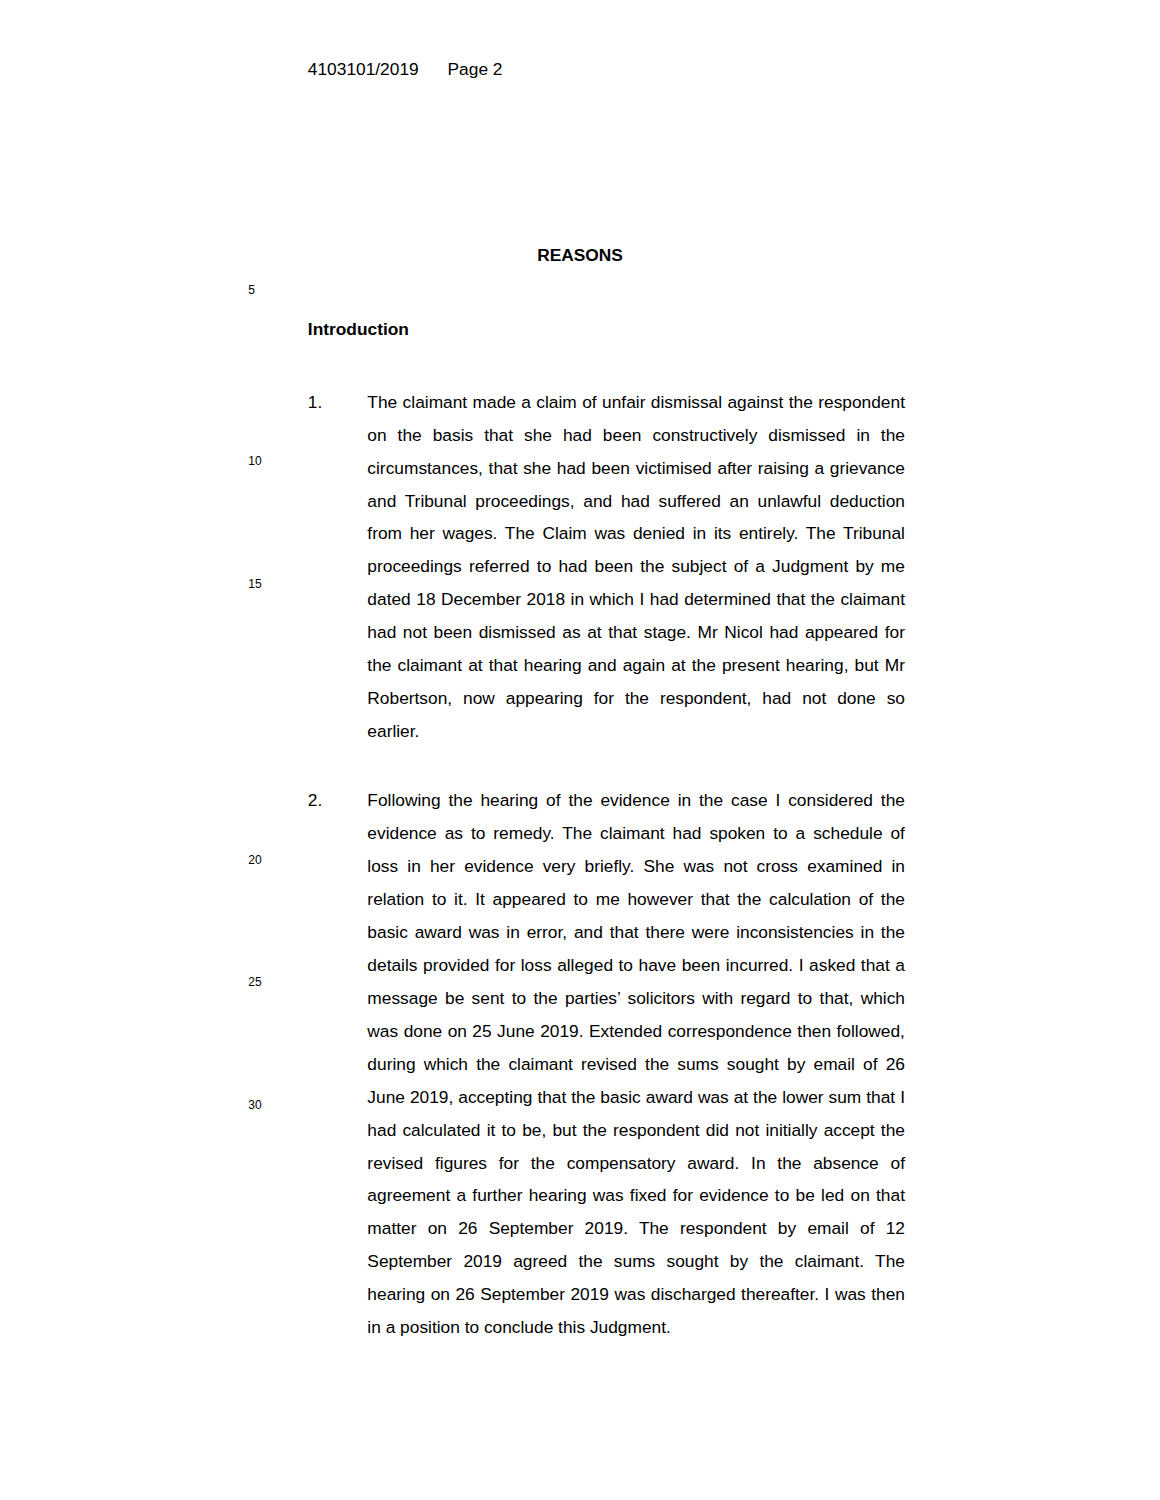4103101/2019 Page 2
REASONS
5
Introduction
1. 10 15 The claimant made a claim of unfair dismissal against the respondent on the basis that she had been constructively dismissed in the circumstances, that she had been victimised after raising a grievance and Tribunal proceedings, and had suffered an unlawful deduction from her wages. The Claim was denied in its entirely. The Tribunal proceedings referred to had been the subject of a Judgment by me dated 18 December 2018 in which I had determined that the claimant had not been dismissed as at that stage. Mr Nicol had appeared for the claimant at that hearing and again at the present hearing, but Mr Robertson, now appearing for the respondent, had not done so earlier.
2. 20 25 30 Following the hearing of the evidence in the case I considered the evidence as to remedy. The claimant had spoken to a schedule of loss in her evidence very briefly. She was not cross examined in relation to it. It appeared to me however that the calculation of the basic award was in error, and that there were inconsistencies in the details provided for loss alleged to have been incurred. I asked that a message be sent to the parties’ solicitors with regard to that, which was done on 25 June 2019. Extended correspondence then followed, during which the claimant revised the sums sought by email of 26 June 2019, accepting that the basic award was at the lower sum that I had calculated it to be, but the respondent did not initially accept the revised figures for the compensatory award. In the absence of agreement a further hearing was fixed for evidence to be led on that matter on 26 September 2019. The respondent by email of 12 September 2019 agreed the sums sought by the claimant. The hearing on 26 September 2019 was discharged thereafter. I was then in a position to conclude this Judgment.